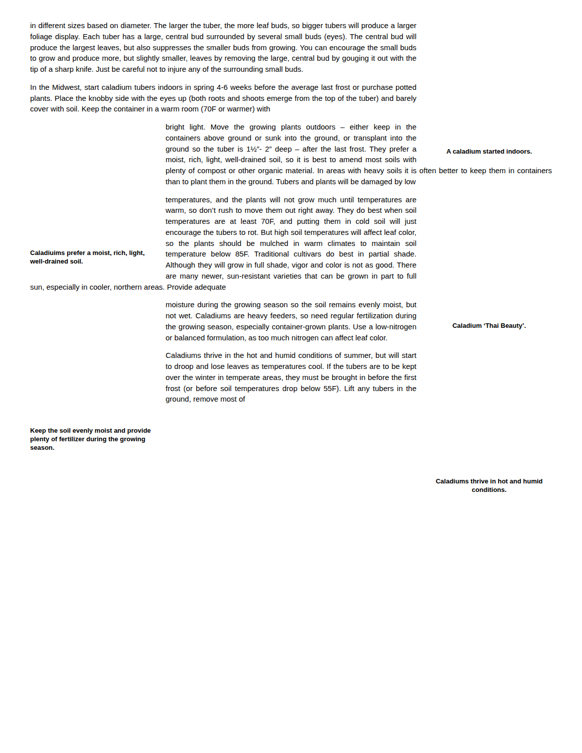A caladium started indoors.
in different sizes based on diameter. The larger the tuber, the more leaf buds, so bigger tubers will produce a larger foliage display. Each tuber has a large, central bud surrounded by several small buds (eyes). The central bud will produce the largest leaves, but also suppresses the smaller buds from growing. You can encourage the small buds to grow and produce more, but slightly smaller, leaves by removing the large, central bud by gouging it out with the tip of a sharp knife. Just be careful not to injure any of the surrounding small buds.
In the Midwest, start caladium tubers indoors in spring 4-6 weeks before the average last frost or purchase potted plants. Place the knobby side with the eyes up (both roots and shoots emerge from the top of the tuber) and barely cover with soil. Keep the container in a warm room (70F or warmer) with
Caladiuims prefer a moist, rich, light, well-drained soil.
bright light. Move the growing plants outdoors – either keep in the containers above ground or sunk into the ground, or transplant into the ground so the tuber is 1½”- 2” deep – after the last frost. They prefer a moist, rich, light, well-drained soil, so it is best to amend most soils with plenty of compost or other organic material. In areas with heavy soils it is often better to keep them in containers than to plant them in the ground. Tubers and plants will be damaged by low
Caladium ‘Thai Beauty’.
temperatures, and the plants will not grow much until temperatures are warm, so don’t rush to move them out right away. They do best when soil temperatures are at least 70F, and putting them in cold soil will just encourage the tubers to rot. But high soil temperatures will affect leaf color, so the plants should be mulched in warm climates to maintain soil temperature below 85F. Traditional cultivars do best in partial shade. Although they will grow in full shade, vigor and color is not as good. There are many newer, sun-resistant varieties that can be grown in part to full sun, especially in cooler, northern areas. Provide adequate
Keep the soil evenly moist and provide plenty of fertilizer during the growing season.
moisture during the growing season so the soil remains evenly moist, but not wet. Caladiums are heavy feeders, so need regular fertilization during the growing season, especially container-grown plants. Use a low-nitrogen or balanced formulation, as too much nitrogen can affect leaf color.
Caladiums thrive in hot and humid conditions.
Caladiums thrive in the hot and humid conditions of summer, but will start to droop and lose leaves as temperatures cool. If the tubers are to be kept over the winter in temperate areas, they must be brought in before the first frost (or before soil temperatures drop below 55F). Lift any tubers in the ground, remove most of